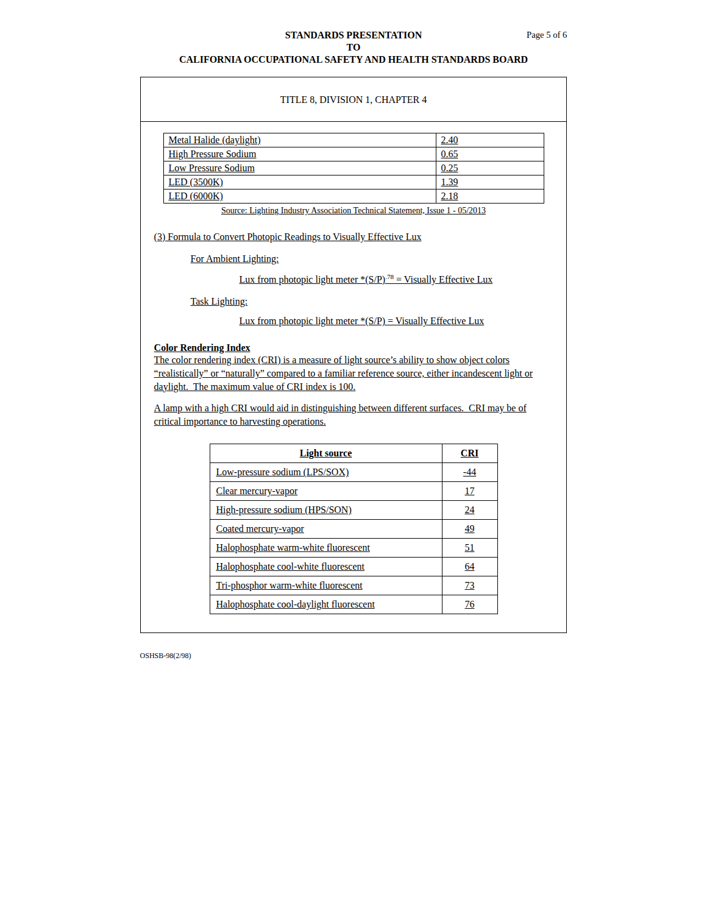Page 5 of 6 STANDARDS PRESENTATION
TO
CALIFORNIA OCCUPATIONAL SAFETY AND HEALTH STANDARDS BOARD
TITLE 8, DIVISION 1, CHAPTER 4
| Metal Halide (daylight) | 2.40 |
| High Pressure Sodium | 0.65 |
| Low Pressure Sodium | 0.25 |
| LED (3500K) | 1.39 |
| LED (6000K) | 2.18 |
Source: Lighting Industry Association Technical Statement, Issue 1 - 05/2013
(3) Formula to Convert Photopic Readings to Visually Effective Lux
For Ambient Lighting:
Lux from photopic light meter *(S/P).78 = Visually Effective Lux
Task Lighting:
Lux from photopic light meter *(S/P) = Visually Effective Lux
Color Rendering Index
The color rendering index (CRI) is a measure of light source’s ability to show object colors “realistically” or “naturally” compared to a familiar reference source, either incandescent light or daylight. The maximum value of CRI index is 100.
A lamp with a high CRI would aid in distinguishing between different surfaces. CRI may be of critical importance to harvesting operations.
| Light source | CRI |
| --- | --- |
| Low-pressure sodium (LPS/SOX) | -44 |
| Clear mercury-vapor | 17 |
| High-pressure sodium (HPS/SON) | 24 |
| Coated mercury-vapor | 49 |
| Halophosphate warm-white fluorescent | 51 |
| Halophosphate cool-white fluorescent | 64 |
| Tri-phosphor warm-white fluorescent | 73 |
| Halophosphate cool-daylight fluorescent | 76 |
OSHSB-98(2/98)